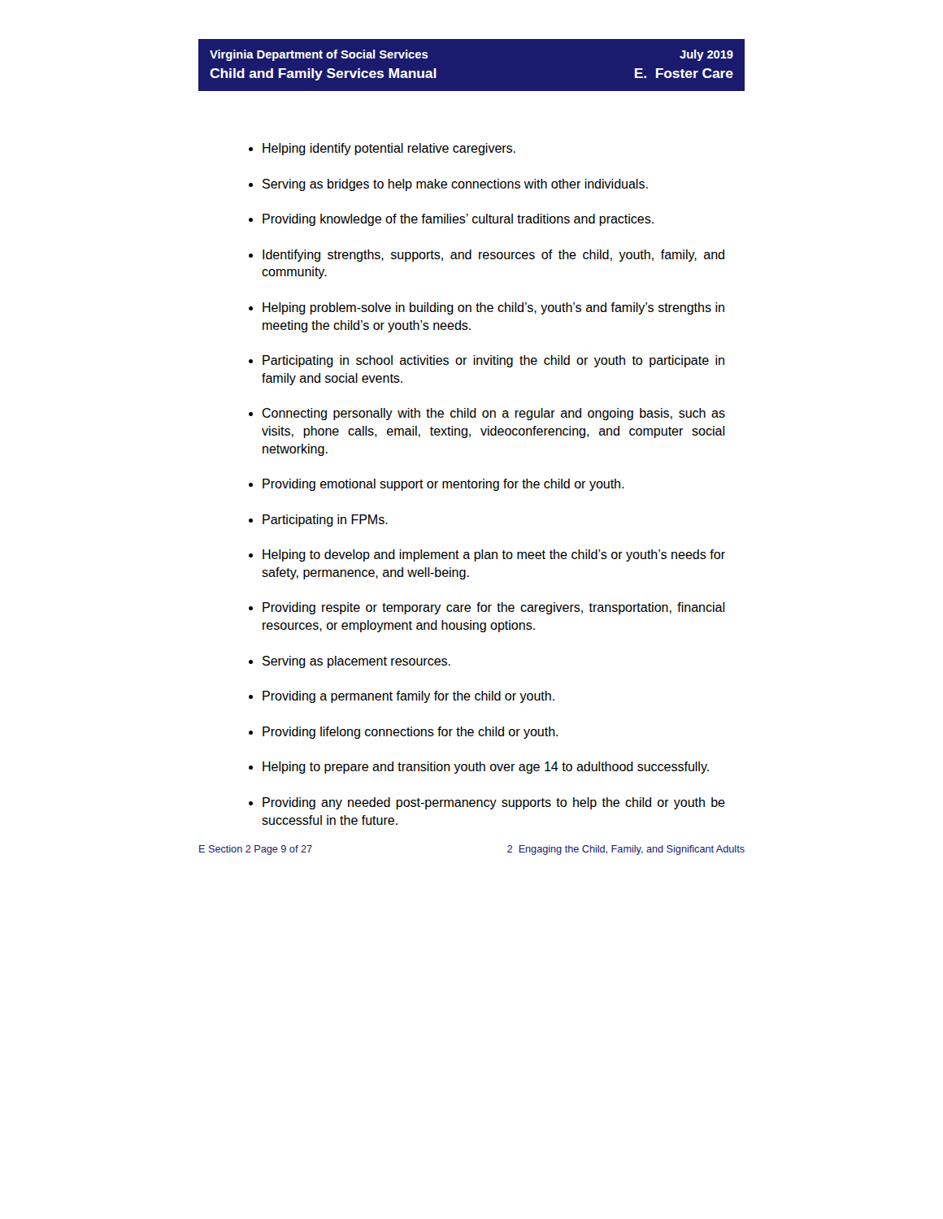Virginia Department of Social Services
Child and Family Services Manual
July 2019
E. Foster Care
Helping identify potential relative caregivers.
Serving as bridges to help make connections with other individuals.
Providing knowledge of the families’ cultural traditions and practices.
Identifying strengths, supports, and resources of the child, youth, family, and community.
Helping problem-solve in building on the child’s, youth’s and family’s strengths in meeting the child’s or youth’s needs.
Participating in school activities or inviting the child or youth to participate in family and social events.
Connecting personally with the child on a regular and ongoing basis, such as visits, phone calls, email, texting, videoconferencing, and computer social networking.
Providing emotional support or mentoring for the child or youth.
Participating in FPMs.
Helping to develop and implement a plan to meet the child’s or youth’s needs for safety, permanence, and well-being.
Providing respite or temporary care for the caregivers, transportation, financial resources, or employment and housing options.
Serving as placement resources.
Providing a permanent family for the child or youth.
Providing lifelong connections for the child or youth.
Helping to prepare and transition youth over age 14 to adulthood successfully.
Providing any needed post-permanency supports to help the child or youth be successful in the future.
E Section 2 Page 9 of 27
2 Engaging the Child, Family, and Significant Adults